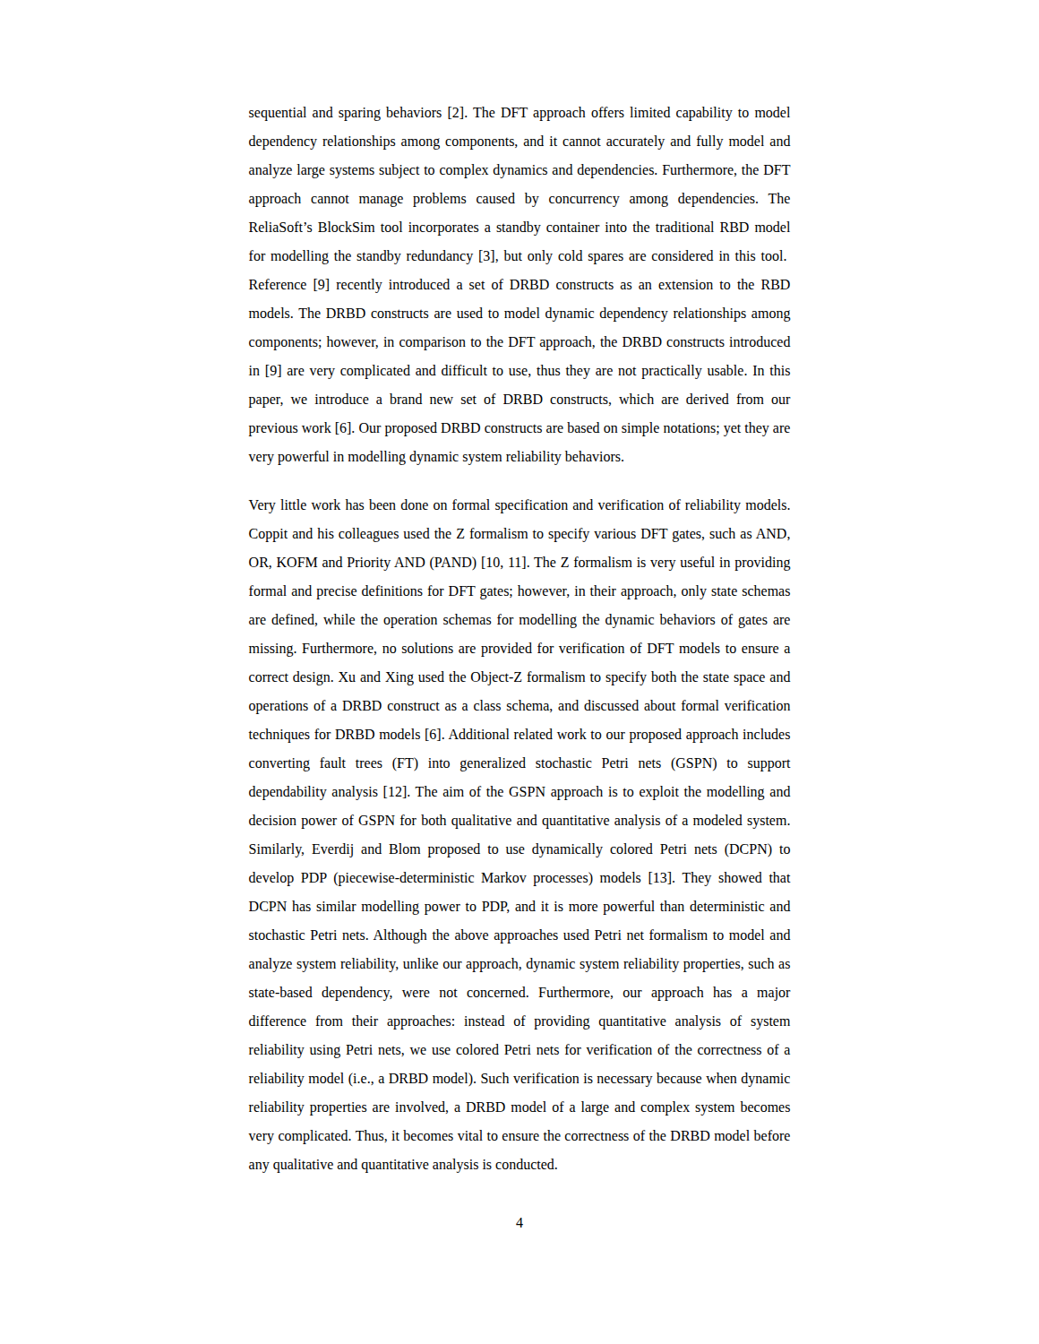sequential and sparing behaviors [2]. The DFT approach offers limited capability to model dependency relationships among components, and it cannot accurately and fully model and analyze large systems subject to complex dynamics and dependencies. Furthermore, the DFT approach cannot manage problems caused by concurrency among dependencies. The ReliaSoft’s BlockSim tool incorporates a standby container into the traditional RBD model for modelling the standby redundancy [3], but only cold spares are considered in this tool. Reference [9] recently introduced a set of DRBD constructs as an extension to the RBD models. The DRBD constructs are used to model dynamic dependency relationships among components; however, in comparison to the DFT approach, the DRBD constructs introduced in [9] are very complicated and difficult to use, thus they are not practically usable. In this paper, we introduce a brand new set of DRBD constructs, which are derived from our previous work [6]. Our proposed DRBD constructs are based on simple notations; yet they are very powerful in modelling dynamic system reliability behaviors.
Very little work has been done on formal specification and verification of reliability models. Coppit and his colleagues used the Z formalism to specify various DFT gates, such as AND, OR, KOFM and Priority AND (PAND) [10, 11]. The Z formalism is very useful in providing formal and precise definitions for DFT gates; however, in their approach, only state schemas are defined, while the operation schemas for modelling the dynamic behaviors of gates are missing. Furthermore, no solutions are provided for verification of DFT models to ensure a correct design. Xu and Xing used the Object-Z formalism to specify both the state space and operations of a DRBD construct as a class schema, and discussed about formal verification techniques for DRBD models [6]. Additional related work to our proposed approach includes converting fault trees (FT) into generalized stochastic Petri nets (GSPN) to support dependability analysis [12]. The aim of the GSPN approach is to exploit the modelling and decision power of GSPN for both qualitative and quantitative analysis of a modeled system. Similarly, Everdij and Blom proposed to use dynamically colored Petri nets (DCPN) to develop PDP (piecewise-deterministic Markov processes) models [13]. They showed that DCPN has similar modelling power to PDP, and it is more powerful than deterministic and stochastic Petri nets. Although the above approaches used Petri net formalism to model and analyze system reliability, unlike our approach, dynamic system reliability properties, such as state-based dependency, were not concerned. Furthermore, our approach has a major difference from their approaches: instead of providing quantitative analysis of system reliability using Petri nets, we use colored Petri nets for verification of the correctness of a reliability model (i.e., a DRBD model). Such verification is necessary because when dynamic reliability properties are involved, a DRBD model of a large and complex system becomes very complicated. Thus, it becomes vital to ensure the correctness of the DRBD model before any qualitative and quantitative analysis is conducted.
4